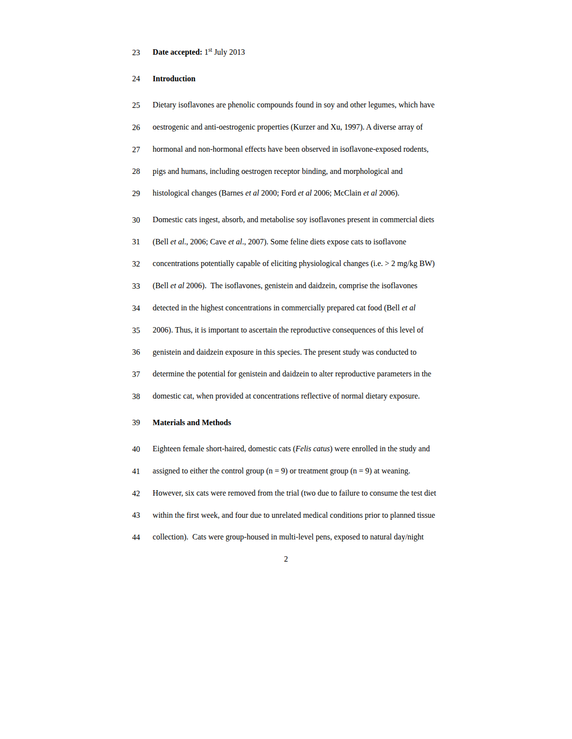23
Date accepted: 1st July 2013
24
Introduction
25
Dietary isoflavones are phenolic compounds found in soy and other legumes, which have
26
oestrogenic and anti-oestrogenic properties (Kurzer and Xu, 1997). A diverse array of
27
hormonal and non-hormonal effects have been observed in isoflavone-exposed rodents,
28
pigs and humans, including oestrogen receptor binding, and morphological and
29
histological changes (Barnes et al 2000; Ford et al 2006; McClain et al 2006).
30
Domestic cats ingest, absorb, and metabolise soy isoflavones present in commercial diets
31
(Bell et al., 2006; Cave et al., 2007). Some feline diets expose cats to isoflavone
32
concentrations potentially capable of eliciting physiological changes (i.e. > 2 mg/kg BW)
33
(Bell et al 2006). The isoflavones, genistein and daidzein, comprise the isoflavones
34
detected in the highest concentrations in commercially prepared cat food (Bell et al
35
2006). Thus, it is important to ascertain the reproductive consequences of this level of
36
genistein and daidzein exposure in this species. The present study was conducted to
37
determine the potential for genistein and daidzein to alter reproductive parameters in the
38
domestic cat, when provided at concentrations reflective of normal dietary exposure.
39
Materials and Methods
40
Eighteen female short-haired, domestic cats (Felis catus) were enrolled in the study and
41
assigned to either the control group (n = 9) or treatment group (n = 9) at weaning.
42
However, six cats were removed from the trial (two due to failure to consume the test diet
43
within the first week, and four due to unrelated medical conditions prior to planned tissue
44
collection). Cats were group-housed in multi-level pens, exposed to natural day/night
2